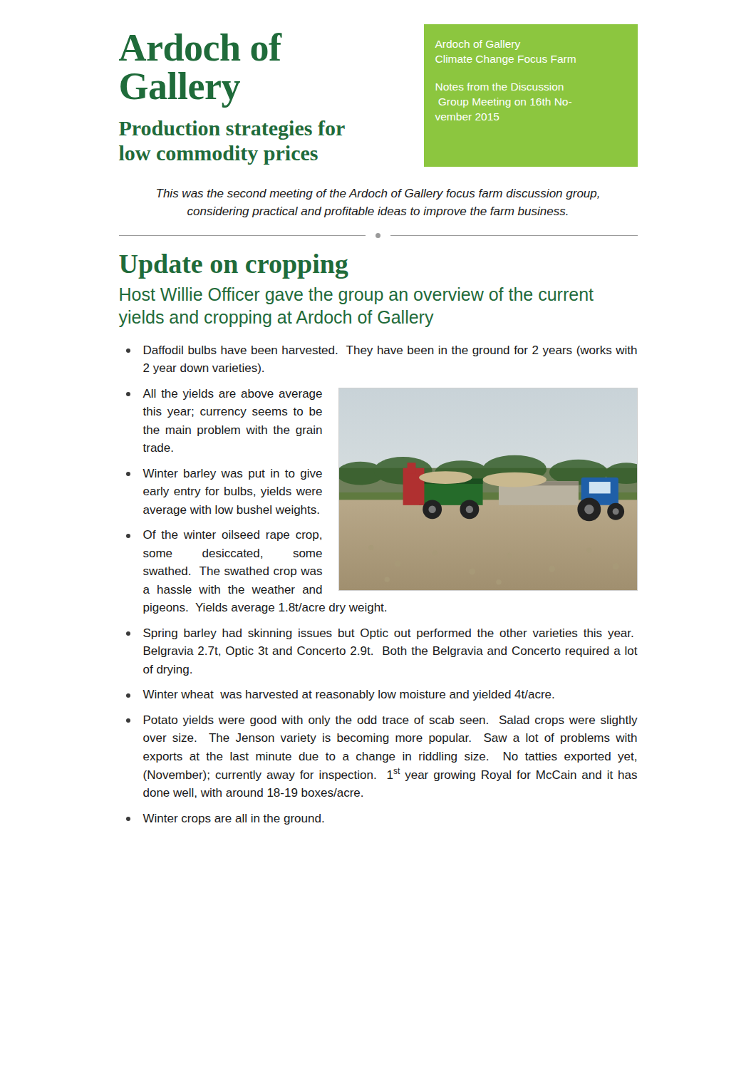Ardoch of Gallery
Production strategies for
low commodity prices
Ardoch of Gallery
Climate Change Focus Farm
Notes from the Discussion
Group Meeting on 16th No-
vember 2015
This was the second meeting of the Ardoch of Gallery focus farm discussion group, considering practical and profitable ideas to improve the farm business.
Update on cropping
Host Willie Officer gave the group an overview of the current yields and cropping at Ardoch of Gallery
Daffodil bulbs have been harvested. They have been in the ground for 2 years (works with 2 year down varieties).
All the yields are above average this year; currency seems to be the main problem with the grain trade.
Winter barley was put in to give early entry for bulbs, yields were average with low bushel weights.
Of the winter oilseed rape crop, some desiccated, some swathed. The swathed crop was a hassle with the weather and pigeons. Yields average 1.8t/acre dry weight.
Spring barley had skinning issues but Optic out performed the other varieties this year. Belgravia 2.7t, Optic 3t and Concerto 2.9t. Both the Belgravia and Concerto required a lot of drying.
Winter wheat was harvested at reasonably low moisture and yielded 4t/acre.
Potato yields were good with only the odd trace of scab seen. Salad crops were slightly over size. The Jenson variety is becoming more popular. Saw a lot of problems with exports at the last minute due to a change in riddling size. No tatties exported yet, (November); currently away for inspection. 1st year growing Royal for McCain and it has done well, with around 18-19 boxes/acre.
Winter crops are all in the ground.